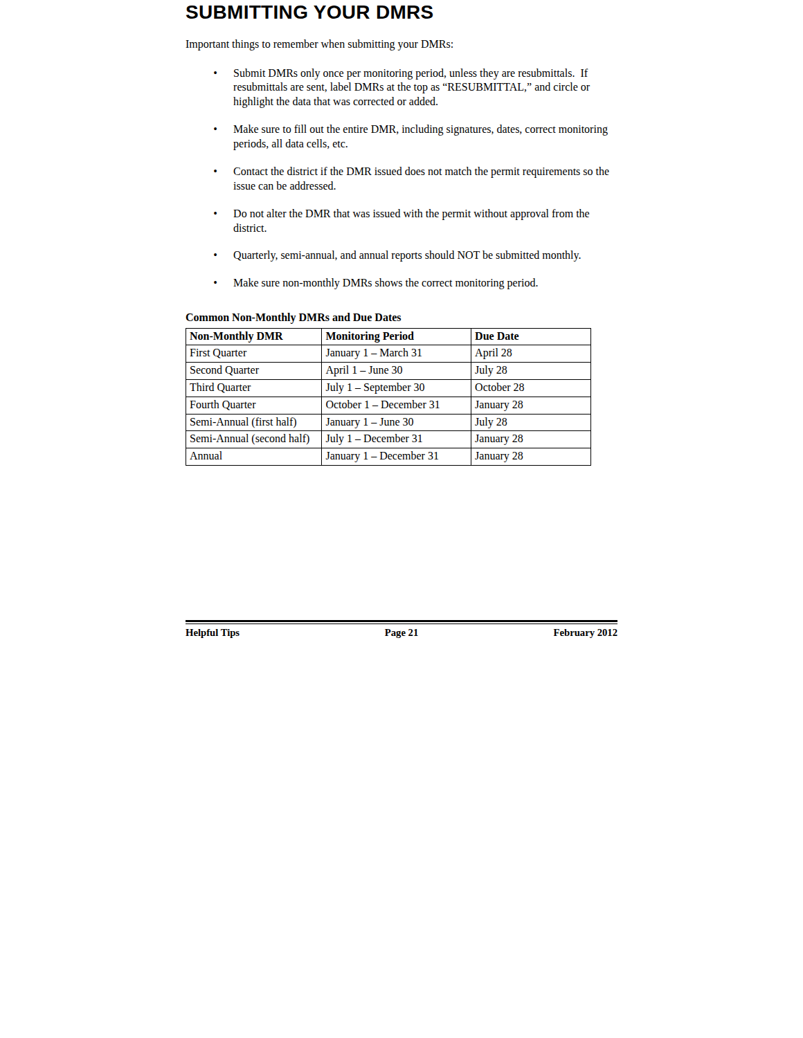SUBMITTING YOUR DMRS
Important things to remember when submitting your DMRs:
Submit DMRs only once per monitoring period, unless they are resubmittals. If resubmittals are sent, label DMRs at the top as “RESUBMITTAL,” and circle or highlight the data that was corrected or added.
Make sure to fill out the entire DMR, including signatures, dates, correct monitoring periods, all data cells, etc.
Contact the district if the DMR issued does not match the permit requirements so the issue can be addressed.
Do not alter the DMR that was issued with the permit without approval from the district.
Quarterly, semi-annual, and annual reports should NOT be submitted monthly.
Make sure non-monthly DMRs shows the correct monitoring period.
Common Non-Monthly DMRs and Due Dates
| Non-Monthly DMR | Monitoring Period | Due Date |
| --- | --- | --- |
| First Quarter | January 1 – March 31 | April 28 |
| Second Quarter | April 1 – June 30 | July 28 |
| Third Quarter | July 1 – September 30 | October 28 |
| Fourth Quarter | October 1 – December 31 | January 28 |
| Semi-Annual (first half) | January 1 – June 30 | July 28 |
| Semi-Annual (second half) | July 1 – December 31 | January 28 |
| Annual | January 1 – December 31 | January 28 |
Helpful Tips Page 21 February 2012